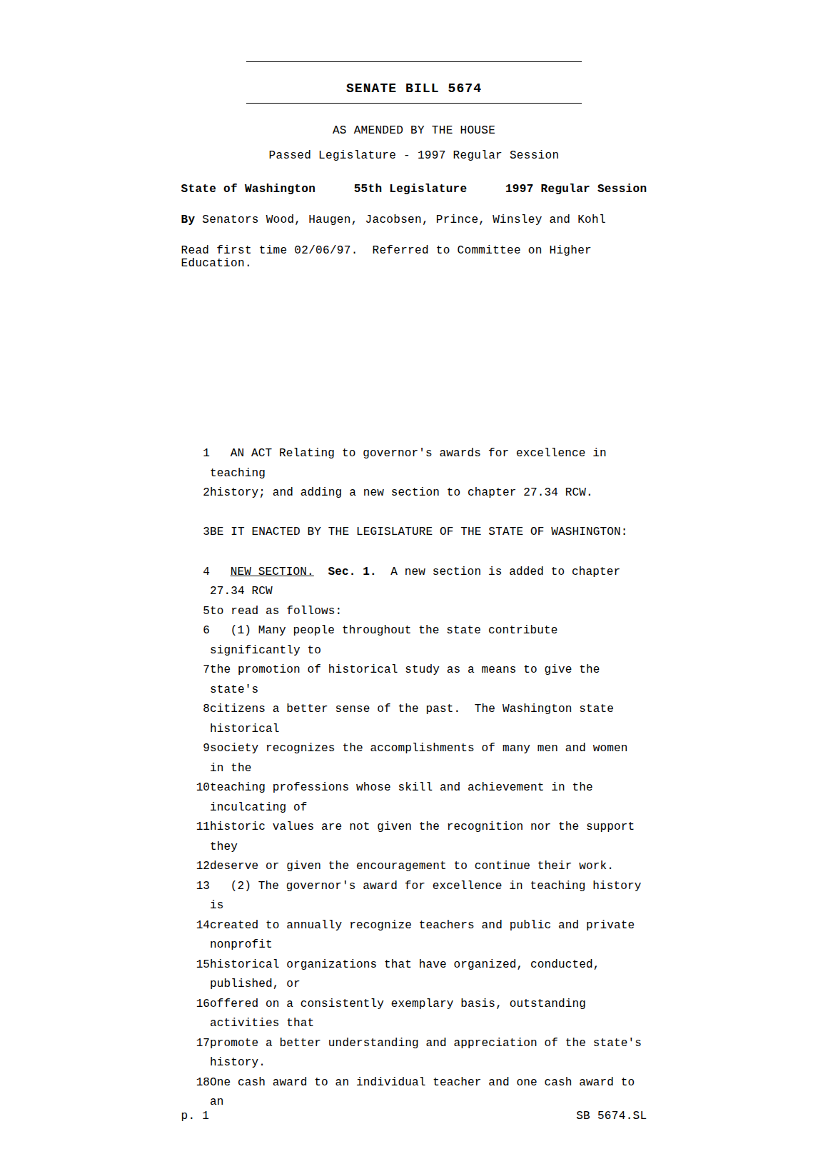SENATE BILL 5674
AS AMENDED BY THE HOUSE
Passed Legislature - 1997 Regular Session
State of Washington 55th Legislature 1997 Regular Session
By Senators Wood, Haugen, Jacobsen, Prince, Winsley and Kohl
Read first time 02/06/97. Referred to Committee on Higher Education.
| 1 | AN ACT Relating to governor's awards for excellence in teaching |
| 2 | history; and adding a new section to chapter 27.34 RCW. |
| 3 | BE IT ENACTED BY THE LEGISLATURE OF THE STATE OF WASHINGTON: |
| 4 | NEW SECTION. Sec. 1. A new section is added to chapter 27.34 RCW |
| 5 | to read as follows: |
| 6 | (1) Many people throughout the state contribute significantly to |
| 7 | the promotion of historical study as a means to give the state's |
| 8 | citizens a better sense of the past. The Washington state historical |
| 9 | society recognizes the accomplishments of many men and women in the |
| 10 | teaching professions whose skill and achievement in the inculcating of |
| 11 | historic values are not given the recognition nor the support they |
| 12 | deserve or given the encouragement to continue their work. |
| 13 | (2) The governor's award for excellence in teaching history is |
| 14 | created to annually recognize teachers and public and private nonprofit |
| 15 | historical organizations that have organized, conducted, published, or |
| 16 | offered on a consistently exemplary basis, outstanding activities that |
| 17 | promote a better understanding and appreciation of the state's history. |
| 18 | One cash award to an individual teacher and one cash award to an |
p. 1 SB 5674.SL